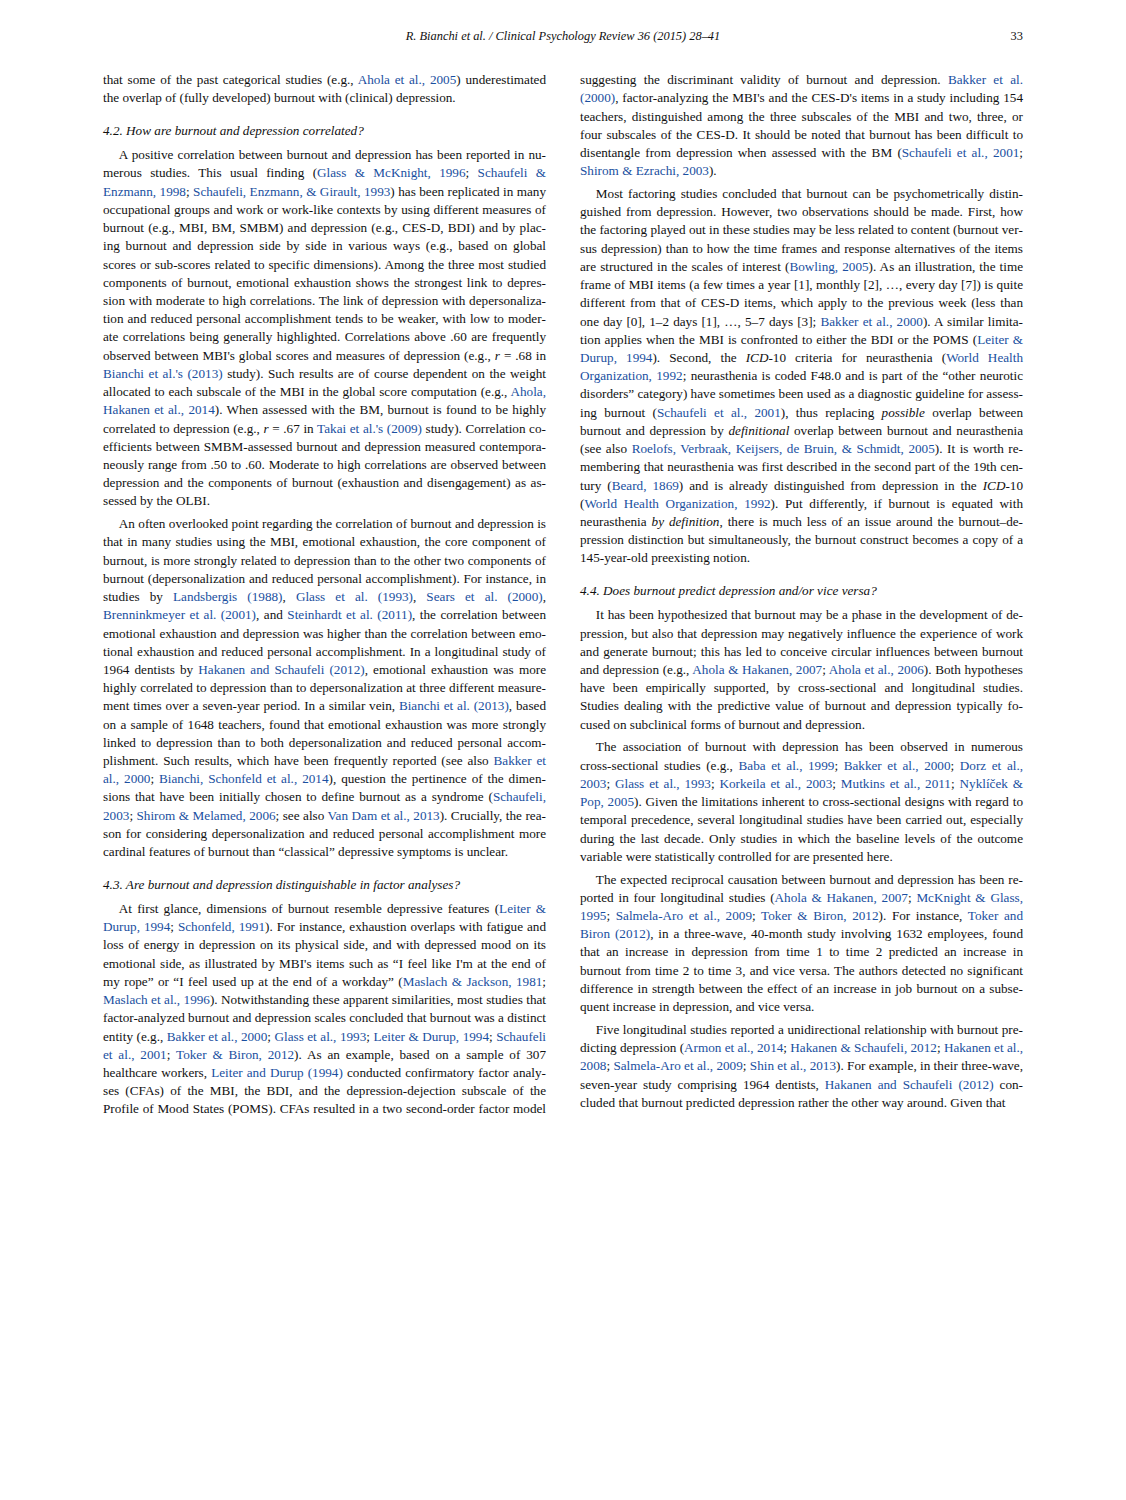R. Bianchi et al. / Clinical Psychology Review 36 (2015) 28–41 33
that some of the past categorical studies (e.g., Ahola et al., 2005) underestimated the overlap of (fully developed) burnout with (clinical) depression.
4.2. How are burnout and depression correlated?
A positive correlation between burnout and depression has been reported in numerous studies. This usual finding (Glass & McKnight, 1996; Schaufeli & Enzmann, 1998; Schaufeli, Enzmann, & Girault, 1993) has been replicated in many occupational groups and work or work-like contexts by using different measures of burnout (e.g., MBI, BM, SMBM) and depression (e.g., CES-D, BDI) and by placing burnout and depression side by side in various ways (e.g., based on global scores or sub-scores related to specific dimensions). Among the three most studied components of burnout, emotional exhaustion shows the strongest link to depression with moderate to high correlations. The link of depression with depersonalization and reduced personal accomplishment tends to be weaker, with low to moderate correlations being generally highlighted. Correlations above .60 are frequently observed between MBI's global scores and measures of depression (e.g., r = .68 in Bianchi et al.'s (2013) study). Such results are of course dependent on the weight allocated to each subscale of the MBI in the global score computation (e.g., Ahola, Hakanen et al., 2014). When assessed with the BM, burnout is found to be highly correlated to depression (e.g., r = .67 in Takai et al.'s (2009) study). Correlation coefficients between SMBM-assessed burnout and depression measured contemporaneously range from .50 to .60. Moderate to high correlations are observed between depression and the components of burnout (exhaustion and disengagement) as assessed by the OLBI.
An often overlooked point regarding the correlation of burnout and depression is that in many studies using the MBI, emotional exhaustion, the core component of burnout, is more strongly related to depression than to the other two components of burnout (depersonalization and reduced personal accomplishment). For instance, in studies by Landsbergis (1988), Glass et al. (1993), Sears et al. (2000), Brenninkmeyer et al. (2001), and Steinhardt et al. (2011), the correlation between emotional exhaustion and depression was higher than the correlation between emotional exhaustion and reduced personal accomplishment. In a longitudinal study of 1964 dentists by Hakanen and Schaufeli (2012), emotional exhaustion was more highly correlated to depression than to depersonalization at three different measurement times over a seven-year period. In a similar vein, Bianchi et al. (2013), based on a sample of 1648 teachers, found that emotional exhaustion was more strongly linked to depression than to both depersonalization and reduced personal accomplishment. Such results, which have been frequently reported (see also Bakker et al., 2000; Bianchi, Schonfeld et al., 2014), question the pertinence of the dimensions that have been initially chosen to define burnout as a syndrome (Schaufeli, 2003; Shirom & Melamed, 2006; see also Van Dam et al., 2013). Crucially, the reason for considering depersonalization and reduced personal accomplishment more cardinal features of burnout than “classical” depressive symptoms is unclear.
4.3. Are burnout and depression distinguishable in factor analyses?
At first glance, dimensions of burnout resemble depressive features (Leiter & Durup, 1994; Schonfeld, 1991). For instance, exhaustion overlaps with fatigue and loss of energy in depression on its physical side, and with depressed mood on its emotional side, as illustrated by MBI's items such as “I feel like I'm at the end of my rope” or “I feel used up at the end of a workday” (Maslach & Jackson, 1981; Maslach et al., 1996). Notwithstanding these apparent similarities, most studies that factor-analyzed burnout and depression scales concluded that burnout was a distinct entity (e.g., Bakker et al., 2000; Glass et al., 1993; Leiter & Durup, 1994; Schaufeli et al., 2001; Toker & Biron, 2012). As an example, based on a sample of 307 healthcare workers, Leiter and Durup (1994) conducted confirmatory factor analyses (CFAs) of the MBI, the BDI, and the depression-dejection subscale of the Profile of Mood States (POMS). CFAs resulted in a two second-order factor model suggesting the discriminant validity of burnout and depression. Bakker et al. (2000), factor-analyzing the MBI's and the CES-D's items in a study including 154 teachers, distinguished among the three subscales of the MBI and two, three, or four subscales of the CES-D. It should be noted that burnout has been difficult to disentangle from depression when assessed with the BM (Schaufeli et al., 2001; Shirom & Ezrachi, 2003).
Most factoring studies concluded that burnout can be psychometrically distinguished from depression. However, two observations should be made. First, how the factoring played out in these studies may be less related to content (burnout versus depression) than to how the time frames and response alternatives of the items are structured in the scales of interest (Bowling, 2005). As an illustration, the time frame of MBI items (a few times a year [1], monthly [2], …, every day [7]) is quite different from that of CES-D items, which apply to the previous week (less than one day [0], 1–2 days [1], …, 5–7 days [3]; Bakker et al., 2000). A similar limitation applies when the MBI is confronted to either the BDI or the POMS (Leiter & Durup, 1994). Second, the ICD-10 criteria for neurasthenia (World Health Organization, 1992; neurasthenia is coded F48.0 and is part of the “other neurotic disorders” category) have sometimes been used as a diagnostic guideline for assessing burnout (Schaufeli et al., 2001), thus replacing possible overlap between burnout and depression by definitional overlap between burnout and neurasthenia (see also Roelofs, Verbraak, Keijsers, de Bruin, & Schmidt, 2005). It is worth remembering that neurasthenia was first described in the second part of the 19th century (Beard, 1869) and is already distinguished from depression in the ICD-10 (World Health Organization, 1992). Put differently, if burnout is equated with neurasthenia by definition, there is much less of an issue around the burnout–depression distinction but simultaneously, the burnout construct becomes a copy of a 145-year-old preexisting notion.
4.4. Does burnout predict depression and/or vice versa?
It has been hypothesized that burnout may be a phase in the development of depression, but also that depression may negatively influence the experience of work and generate burnout; this has led to conceive circular influences between burnout and depression (e.g., Ahola & Hakanen, 2007; Ahola et al., 2006). Both hypotheses have been empirically supported, by cross-sectional and longitudinal studies. Studies dealing with the predictive value of burnout and depression typically focused on subclinical forms of burnout and depression.
The association of burnout with depression has been observed in numerous cross-sectional studies (e.g., Baba et al., 1999; Bakker et al., 2000; Dorz et al., 2003; Glass et al., 1993; Korkeila et al., 2003; Mutkins et al., 2011; Nyklíček & Pop, 2005). Given the limitations inherent to cross-sectional designs with regard to temporal precedence, several longitudinal studies have been carried out, especially during the last decade. Only studies in which the baseline levels of the outcome variable were statistically controlled for are presented here.
The expected reciprocal causation between burnout and depression has been reported in four longitudinal studies (Ahola & Hakanen, 2007; McKnight & Glass, 1995; Salmela-Aro et al., 2009; Toker & Biron, 2012). For instance, Toker and Biron (2012), in a three-wave, 40-month study involving 1632 employees, found that an increase in depression from time 1 to time 2 predicted an increase in burnout from time 2 to time 3, and vice versa. The authors detected no significant difference in strength between the effect of an increase in job burnout on a subsequent increase in depression, and vice versa.
Five longitudinal studies reported a unidirectional relationship with burnout predicting depression (Armon et al., 2014; Hakanen & Schaufeli, 2012; Hakanen et al., 2008; Salmela-Aro et al., 2009; Shin et al., 2013). For example, in their three-wave, seven-year study comprising 1964 dentists, Hakanen and Schaufeli (2012) concluded that burnout predicted depression rather the other way around. Given that